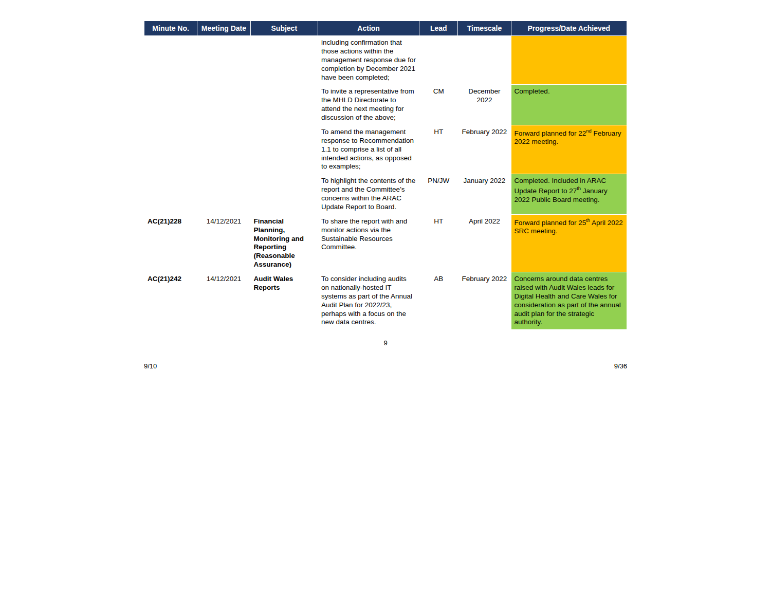| Minute No. | Meeting Date | Subject | Action | Lead | Timescale | Progress/Date Achieved |
| --- | --- | --- | --- | --- | --- | --- |
| | | | including confirmation that those actions within the management response due for completion by December 2021 have been completed; | | | |
| To invite a representative from the MHLD Directorate to attend the next meeting for discussion of the above; | CM | December 2022 | Completed. |
| To amend the management response to Recommendation 1.1 to comprise a list of all intended actions, as opposed to examples; | HT | February 2022 | Forward planned for 22 nd February 2022 meeting. |
| To highlight the contents of the report and the Committee’s concerns within the ARAC Update Report to Board. | PN/JW | January 2022 | Completed. Included in ARAC Update Report to 27 th January 2022 Public Board meeting. |
| AC(21)228 | 14/12/2021 | Financial Planning, Monitoring and Reporting (Reasonable Assurance) | To share the report with and monitor actions via the Sustainable Resources Committee. | HT | April 2022 | Forward planned for 25 th April 2022 SRC meeting. |
| AC(21)242 | 14/12/2021 | Audit Wales Reports | To consider including audits on nationally-hosted IT systems as part of the Annual Audit Plan for 2022/23, perhaps with a focus on the new data centres. | AB | February 2022 | Concerns around data centres raised with Audit Wales leads for Digital Health and Care Wales for consideration as part of the annual audit plan for the strategic authority. |
9
9/10
9/36